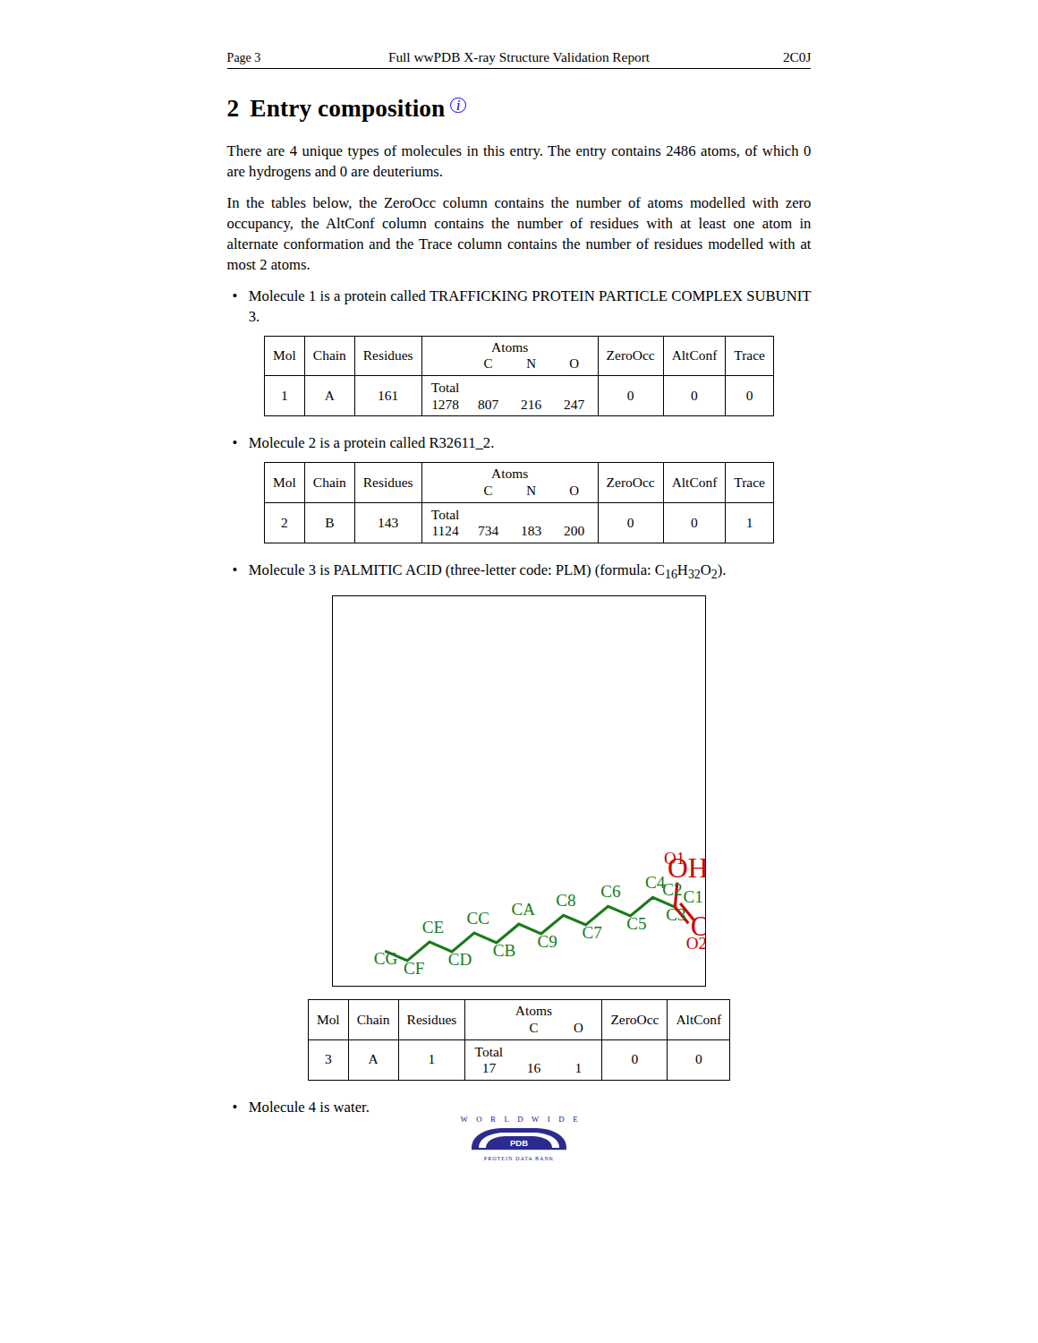Page 3
Full wwPDB X-ray Structure Validation Report
2C0J
2 Entry compositioni
There are 4 unique types of molecules in this entry. The entry contains 2486 atoms, of which 0 are hydrogens and 0 are deuteriums.
In the tables below, the ZeroOcc column contains the number of atoms modelled with zero occupancy, the AltConf column contains the number of residues with at least one atom in alternate conformation and the Trace column contains the number of residues modelled with at most 2 atoms.
Molecule 1 is a protein called TRAFFICKING PROTEIN PARTICLE COMPLEX SUBUNIT 3.
| Mol | Chain | Residues | Atoms C N O | ZeroOcc | AltConf | Trace |
| --- | --- | --- | --- | --- | --- | --- |
| 1 | A | 161 | Total 1278 807 216 247 | 0 | 0 | 0 |
Molecule 2 is a protein called R32611_2.
| Mol | Chain | Residues | Atoms C N O | ZeroOcc | AltConf | Trace |
| --- | --- | --- | --- | --- | --- | --- |
| 2 | B | 143 | Total 1124 734 183 200 | 0 | 0 | 1 |
Molecule 3 is PALMITIC ACID (three-letter code: PLM) (formula: C16H32O2).
PLM
OH O O1 O2 C1 C2 C3 C4 C5 C6 C7 C8 C9 CA CB CC CD CE CF CG CG CF CE CD CC CB CA C9 C8 C7 C6 C5 C4 C3 C2 C1 OH O1 O O2
| Mol | Chain | Residues | Atoms C O | ZeroOcc | AltConf |
| --- | --- | --- | --- | --- | --- |
| 3 | A | 1 | Total 17 16 1 | 0 | 0 |
Molecule 4 is water.
W O R L D W I D E
PDB
PROTEIN DATA BANK